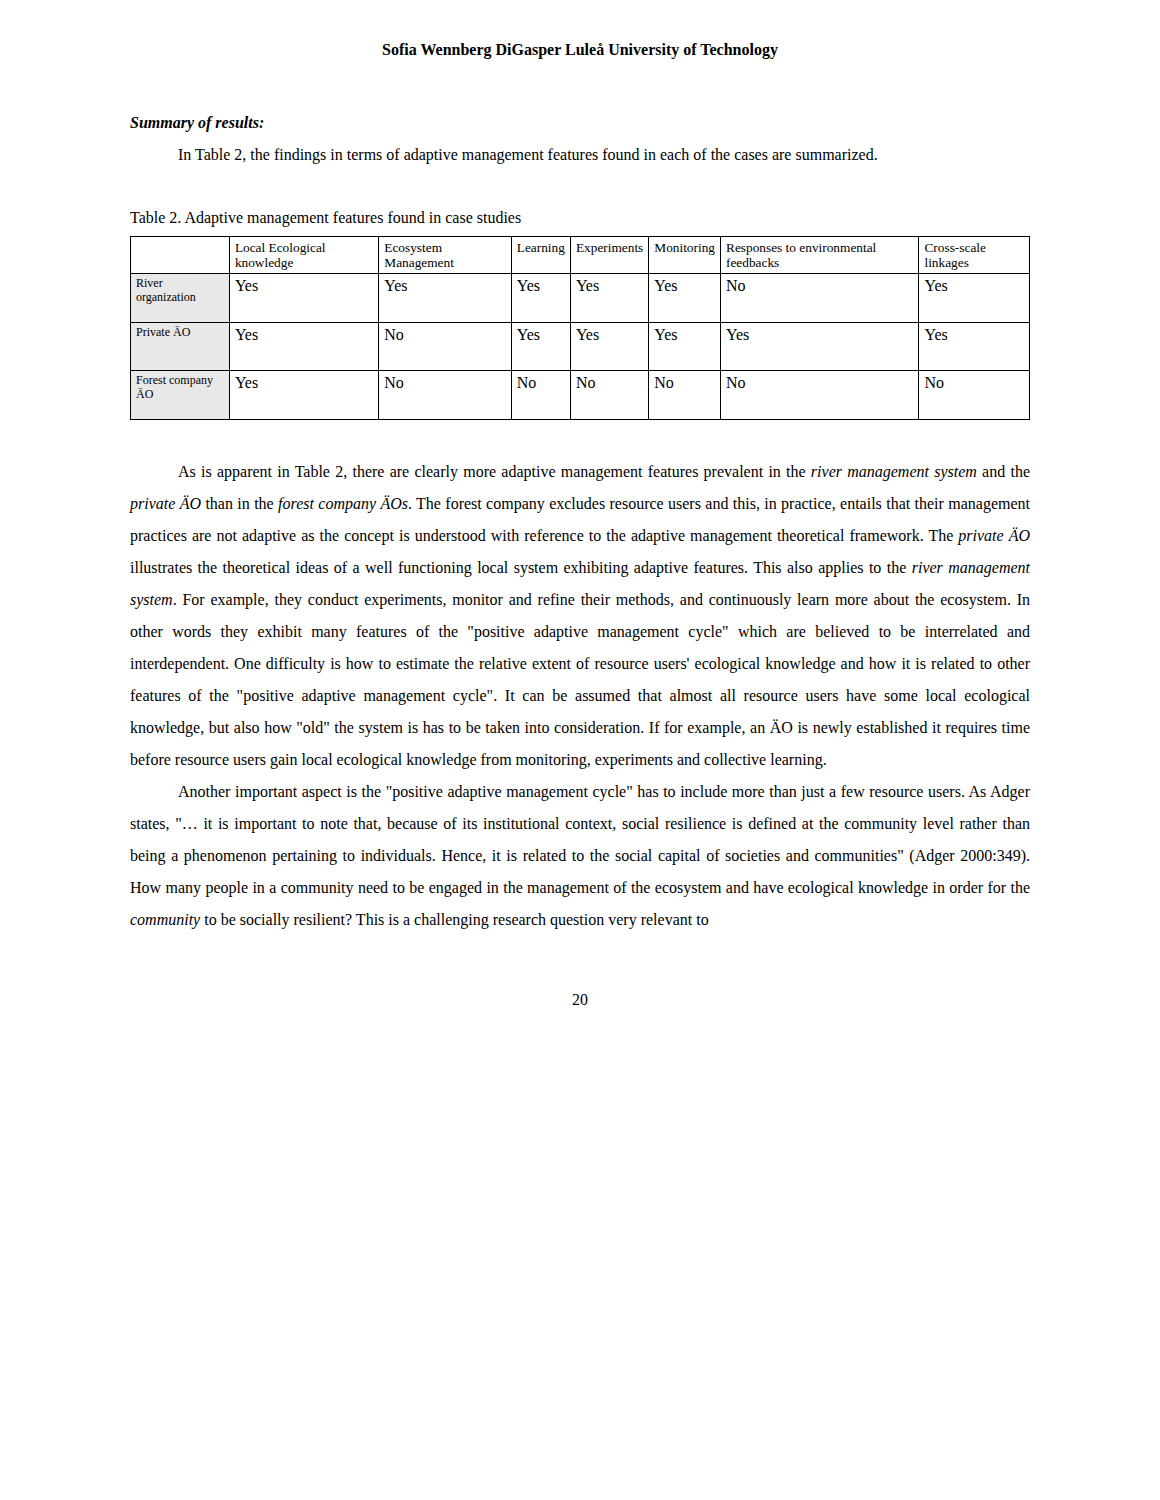Sofia Wennberg DiGasper Luleå University of Technology
Summary of results:
In Table 2, the findings in terms of adaptive management features found in each of the cases are summarized.
Table 2. Adaptive management features found in case studies
| | Local Ecological knowledge | Ecosystem Management | Learning | Experiments | Monitoring | Responses to environmental feedbacks | Cross-scale linkages |
| --- | --- | --- | --- | --- | --- | --- | --- |
| River organization | Yes | Yes | Yes | Yes | Yes | No | Yes |
| Private ÄO | Yes | No | Yes | Yes | Yes | Yes | Yes |
| Forest company ÄO | Yes | No | No | No | No | No | No |
As is apparent in Table 2, there are clearly more adaptive management features prevalent in the river management system and the private ÄO than in the forest company ÄOs. The forest company excludes resource users and this, in practice, entails that their management practices are not adaptive as the concept is understood with reference to the adaptive management theoretical framework. The private ÄO illustrates the theoretical ideas of a well functioning local system exhibiting adaptive features. This also applies to the river management system. For example, they conduct experiments, monitor and refine their methods, and continuously learn more about the ecosystem. In other words they exhibit many features of the "positive adaptive management cycle" which are believed to be interrelated and interdependent. One difficulty is how to estimate the relative extent of resource users' ecological knowledge and how it is related to other features of the "positive adaptive management cycle". It can be assumed that almost all resource users have some local ecological knowledge, but also how "old" the system is has to be taken into consideration. If for example, an ÄO is newly established it requires time before resource users gain local ecological knowledge from monitoring, experiments and collective learning.
Another important aspect is the "positive adaptive management cycle" has to include more than just a few resource users. As Adger states, "… it is important to note that, because of its institutional context, social resilience is defined at the community level rather than being a phenomenon pertaining to individuals. Hence, it is related to the social capital of societies and communities" (Adger 2000:349). How many people in a community need to be engaged in the management of the ecosystem and have ecological knowledge in order for the community to be socially resilient? This is a challenging research question very relevant to
20